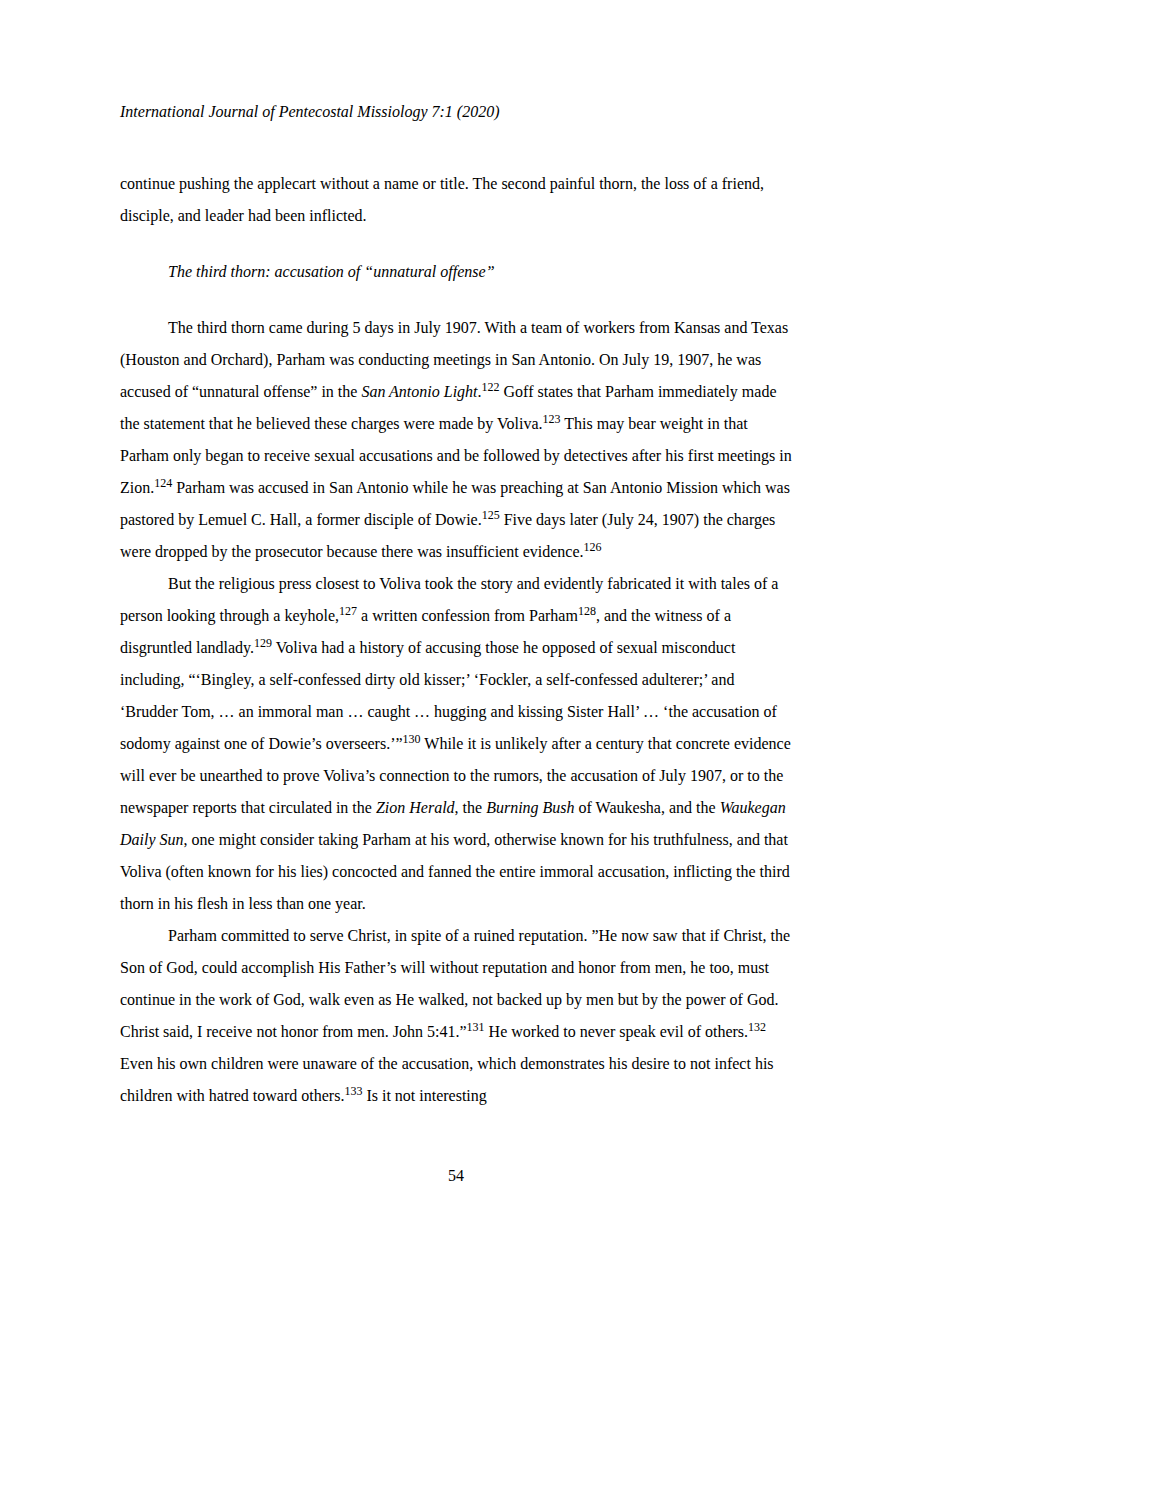International Journal of Pentecostal Missiology 7:1 (2020)
continue pushing the applecart without a name or title. The second painful thorn, the loss of a friend, disciple, and leader had been inflicted.
The third thorn: accusation of “unnatural offense”
The third thorn came during 5 days in July 1907. With a team of workers from Kansas and Texas (Houston and Orchard), Parham was conducting meetings in San Antonio. On July 19, 1907, he was accused of “unnatural offense” in the San Antonio Light.122 Goff states that Parham immediately made the statement that he believed these charges were made by Voliva.123 This may bear weight in that Parham only began to receive sexual accusations and be followed by detectives after his first meetings in Zion.124 Parham was accused in San Antonio while he was preaching at San Antonio Mission which was pastored by Lemuel C. Hall, a former disciple of Dowie.125 Five days later (July 24, 1907) the charges were dropped by the prosecutor because there was insufficient evidence.126
But the religious press closest to Voliva took the story and evidently fabricated it with tales of a person looking through a keyhole,127 a written confession from Parham128, and the witness of a disgruntled landlady.129 Voliva had a history of accusing those he opposed of sexual misconduct including, “‘Bingley, a self-confessed dirty old kisser;’ ‘Fockler, a self-confessed adulterer;’ and ‘Brudder Tom, … an immoral man … caught … hugging and kissing Sister Hall’ … ‘the accusation of sodomy against one of Dowie’s overseers.’”130 While it is unlikely after a century that concrete evidence will ever be unearthed to prove Voliva’s connection to the rumors, the accusation of July 1907, or to the newspaper reports that circulated in the Zion Herald, the Burning Bush of Waukesha, and the Waukegan Daily Sun, one might consider taking Parham at his word, otherwise known for his truthfulness, and that Voliva (often known for his lies) concocted and fanned the entire immoral accusation, inflicting the third thorn in his flesh in less than one year.
Parham committed to serve Christ, in spite of a ruined reputation. ”He now saw that if Christ, the Son of God, could accomplish His Father’s will without reputation and honor from men, he too, must continue in the work of God, walk even as He walked, not backed up by men but by the power of God. Christ said, I receive not honor from men. John 5:41.”131 He worked to never speak evil of others.132 Even his own children were unaware of the accusation, which demonstrates his desire to not infect his children with hatred toward others.133 Is it not interesting
54